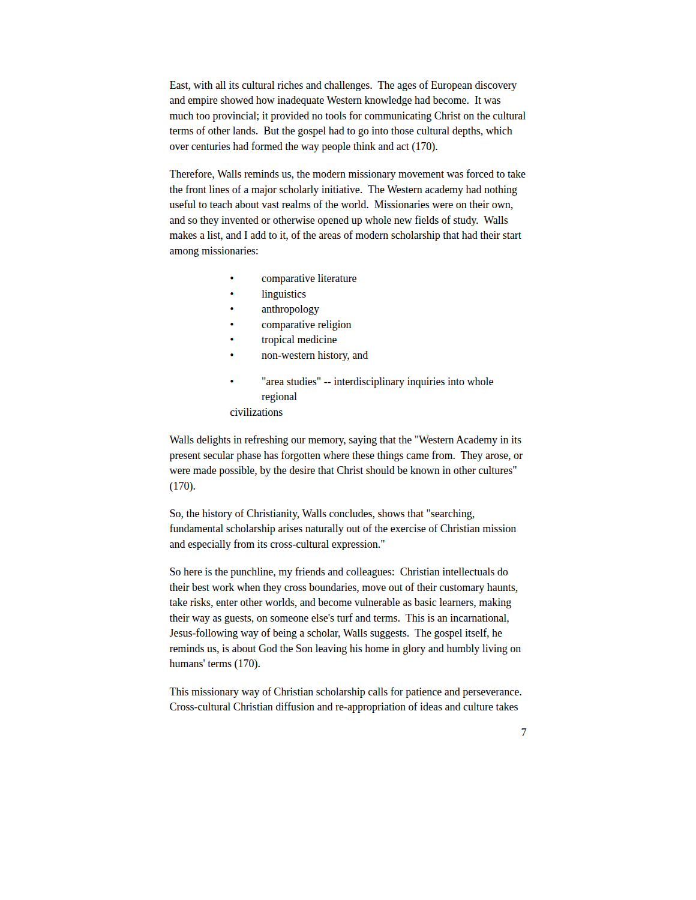East, with all its cultural riches and challenges. The ages of European discovery and empire showed how inadequate Western knowledge had become. It was much too provincial; it provided no tools for communicating Christ on the cultural terms of other lands. But the gospel had to go into those cultural depths, which over centuries had formed the way people think and act (170).
Therefore, Walls reminds us, the modern missionary movement was forced to take the front lines of a major scholarly initiative. The Western academy had nothing useful to teach about vast realms of the world. Missionaries were on their own, and so they invented or otherwise opened up whole new fields of study. Walls makes a list, and I add to it, of the areas of modern scholarship that had their start among missionaries:
comparative literature
linguistics
anthropology
comparative religion
tropical medicine
non-western history, and
"area studies" -- interdisciplinary inquiries into whole regional
civilizations
Walls delights in refreshing our memory, saying that the "Western Academy in its present secular phase has forgotten where these things came from. They arose, or were made possible, by the desire that Christ should be known in other cultures" (170).
So, the history of Christianity, Walls concludes, shows that "searching, fundamental scholarship arises naturally out of the exercise of Christian mission and especially from its cross-cultural expression."
So here is the punchline, my friends and colleagues: Christian intellectuals do their best work when they cross boundaries, move out of their customary haunts, take risks, enter other worlds, and become vulnerable as basic learners, making their way as guests, on someone else's turf and terms. This is an incarnational, Jesus-following way of being a scholar, Walls suggests. The gospel itself, he reminds us, is about God the Son leaving his home in glory and humbly living on humans' terms (170).
This missionary way of Christian scholarship calls for patience and perseverance. Cross-cultural Christian diffusion and re-appropriation of ideas and culture takes
7